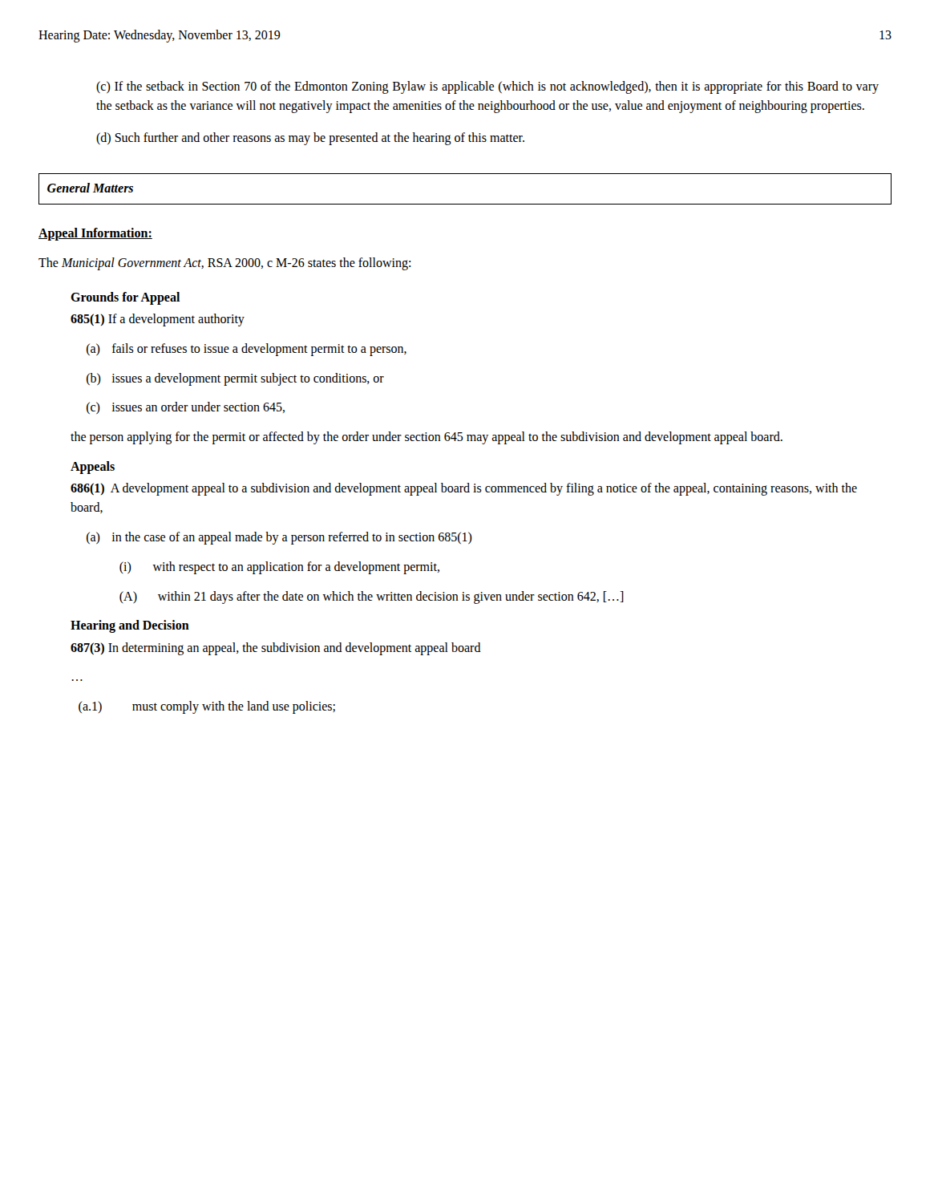Hearing Date: Wednesday, November 13, 2019 13
(c) If the setback in Section 70 of the Edmonton Zoning Bylaw is applicable (which is not acknowledged), then it is appropriate for this Board to vary the setback as the variance will not negatively impact the amenities of the neighbourhood or the use, value and enjoyment of neighbouring properties.
(d) Such further and other reasons as may be presented at the hearing of this matter.
General Matters
Appeal Information:
The Municipal Government Act, RSA 2000, c M-26 states the following:
Grounds for Appeal
685(1) If a development authority
(a) fails or refuses to issue a development permit to a person,
(b) issues a development permit subject to conditions, or
(c) issues an order under section 645,
the person applying for the permit or affected by the order under section 645 may appeal to the subdivision and development appeal board.
Appeals
686(1) A development appeal to a subdivision and development appeal board is commenced by filing a notice of the appeal, containing reasons, with the board,
(a) in the case of an appeal made by a person referred to in section 685(1)
(i) with respect to an application for a development permit,
(A) within 21 days after the date on which the written decision is given under section 642, […]
Hearing and Decision
687(3) In determining an appeal, the subdivision and development appeal board
…
(a.1) must comply with the land use policies;